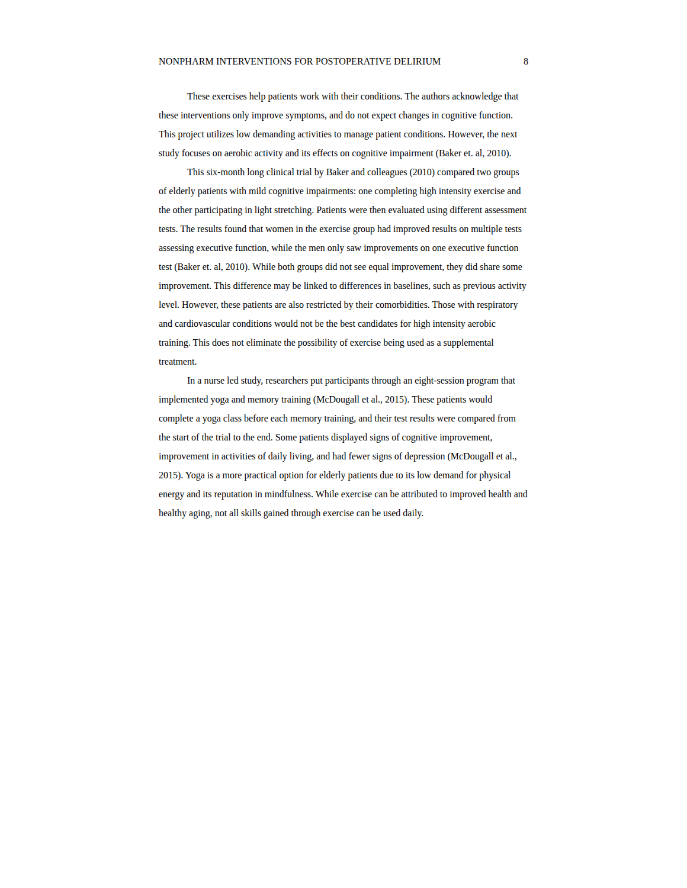Nonpharm Interventions for Postoperative Delirium 8
These exercises help patients work with their conditions. The authors acknowledge that these interventions only improve symptoms, and do not expect changes in cognitive function. This project utilizes low demanding activities to manage patient conditions. However, the next study focuses on aerobic activity and its effects on cognitive impairment (Baker et. al, 2010).
This six-month long clinical trial by Baker and colleagues (2010) compared two groups of elderly patients with mild cognitive impairments: one completing high intensity exercise and the other participating in light stretching. Patients were then evaluated using different assessment tests. The results found that women in the exercise group had improved results on multiple tests assessing executive function, while the men only saw improvements on one executive function test (Baker et. al, 2010). While both groups did not see equal improvement, they did share some improvement. This difference may be linked to differences in baselines, such as previous activity level. However, these patients are also restricted by their comorbidities. Those with respiratory and cardiovascular conditions would not be the best candidates for high intensity aerobic training. This does not eliminate the possibility of exercise being used as a supplemental treatment.
In a nurse led study, researchers put participants through an eight-session program that implemented yoga and memory training (McDougall et al., 2015). These patients would complete a yoga class before each memory training, and their test results were compared from the start of the trial to the end. Some patients displayed signs of cognitive improvement, improvement in activities of daily living, and had fewer signs of depression (McDougall et al., 2015). Yoga is a more practical option for elderly patients due to its low demand for physical energy and its reputation in mindfulness. While exercise can be attributed to improved health and healthy aging, not all skills gained through exercise can be used daily.